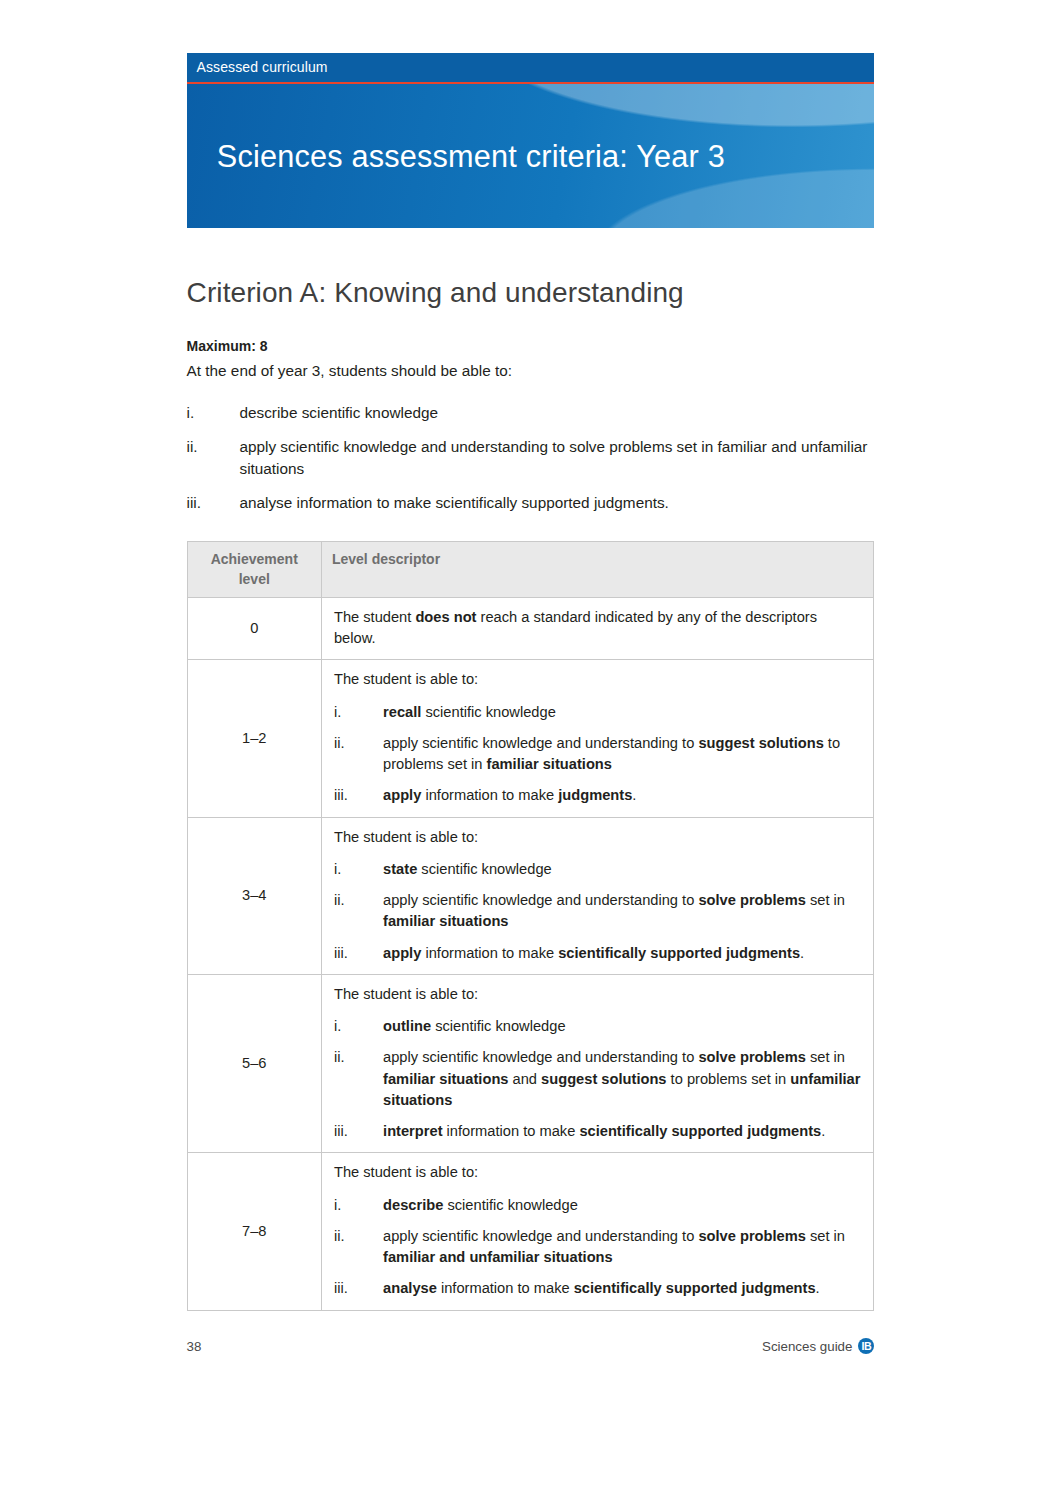Assessed curriculum
Sciences assessment criteria: Year 3
Criterion A: Knowing and understanding
Maximum: 8
At the end of year 3, students should be able to:
i. describe scientific knowledge
ii. apply scientific knowledge and understanding to solve problems set in familiar and unfamiliar situations
iii. analyse information to make scientifically supported judgments.
| Achievement level | Level descriptor |
| --- | --- |
| 0 | The student does not reach a standard indicated by any of the descriptors below. |
| 1–2 | The student is able to: i. recall scientific knowledge ii. apply scientific knowledge and understanding to suggest solutions to problems set in familiar situations iii. apply information to make judgments . |
| 3–4 | The student is able to: i. state scientific knowledge ii. apply scientific knowledge and understanding to solve problems set in familiar situations iii. apply information to make scientifically supported judgments . |
| 5–6 | The student is able to: i. outline scientific knowledge ii. apply scientific knowledge and understanding to solve problems set in familiar situations and suggest solutions to problems set in unfamiliar situations iii. interpret information to make scientifically supported judgments . |
| 7–8 | The student is able to: i. describe scientific knowledge ii. apply scientific knowledge and understanding to solve problems set in familiar and unfamiliar situations iii. analyse information to make scientifically supported judgments . |
38
Sciences guide IB